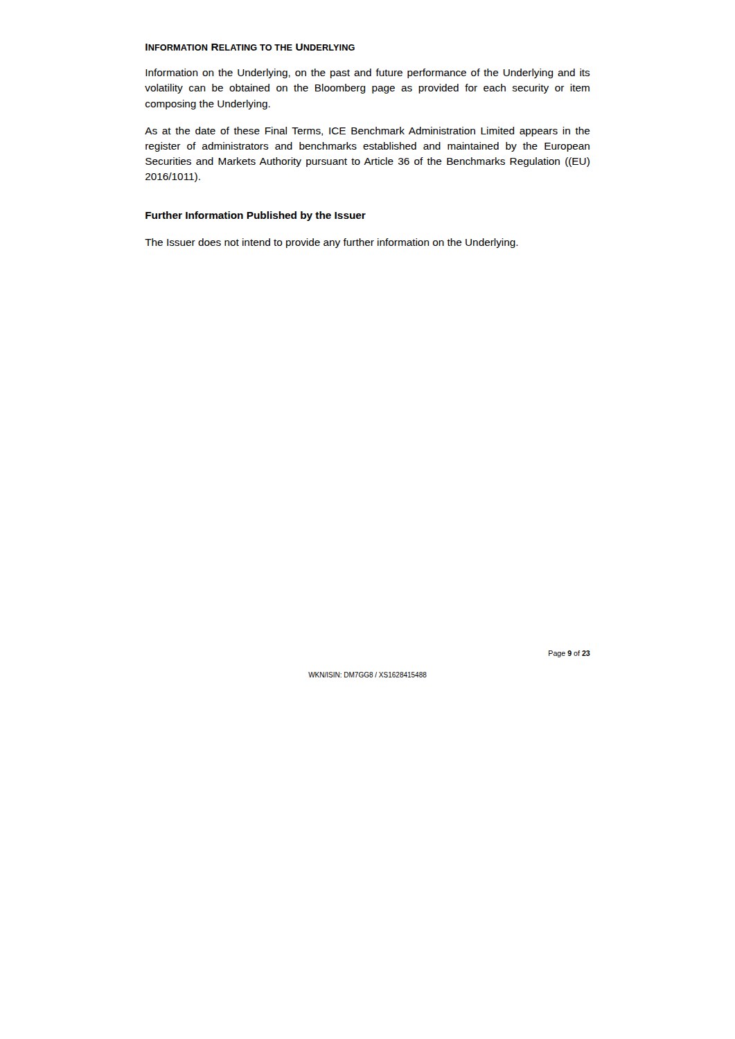INFORMATION RELATING TO THE UNDERLYING
Information on the Underlying, on the past and future performance of the Underlying and its volatility can be obtained on the Bloomberg page as provided for each security or item composing the Underlying.
As at the date of these Final Terms, ICE Benchmark Administration Limited appears in the register of administrators and benchmarks established and maintained by the European Securities and Markets Authority pursuant to Article 36 of the Benchmarks Regulation ((EU) 2016/1011).
Further Information Published by the Issuer
The Issuer does not intend to provide any further information on the Underlying.
Page 9 of 23
WKN/ISIN: DM7GG8 / XS1628415488